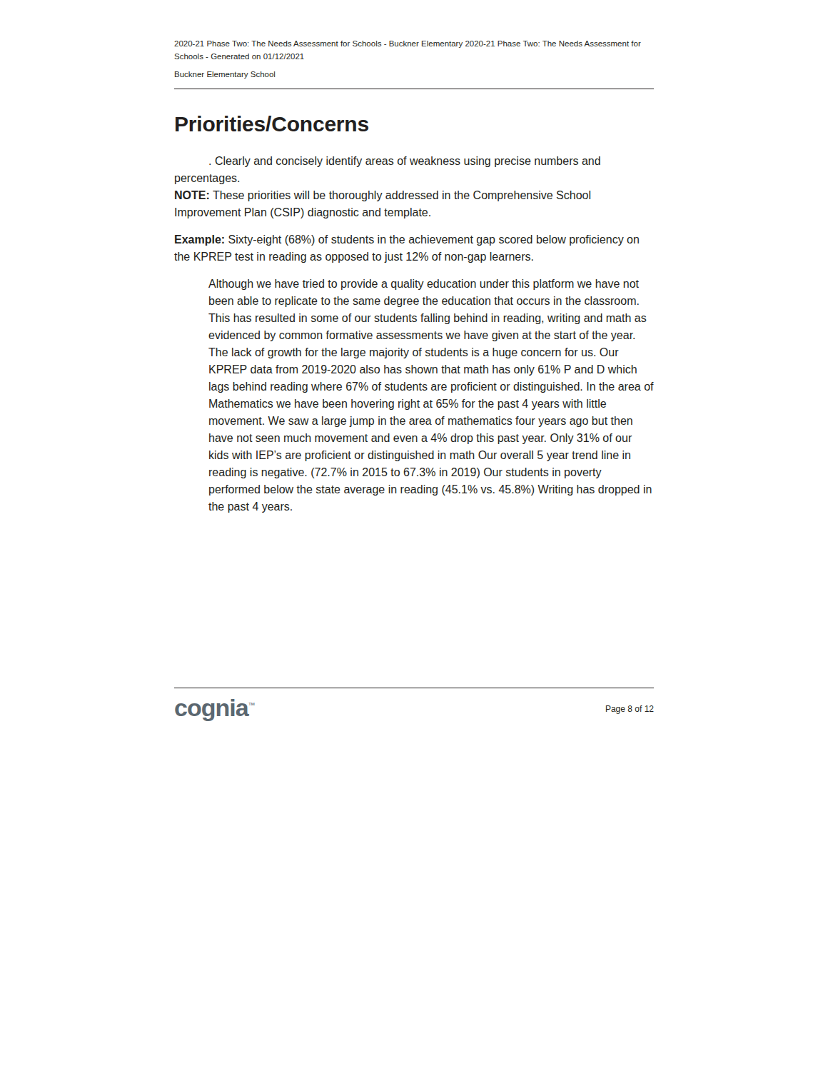2020-21 Phase Two: The Needs Assessment for Schools - Buckner Elementary 2020-21 Phase Two: The Needs Assessment for Schools - Generated on 01/12/2021
Buckner Elementary School
Priorities/Concerns
. Clearly and concisely identify areas of weakness using precise numbers and percentages.
NOTE: These priorities will be thoroughly addressed in the Comprehensive School Improvement Plan (CSIP) diagnostic and template.
Example: Sixty-eight (68%) of students in the achievement gap scored below proficiency on the KPREP test in reading as opposed to just 12% of non-gap learners.
Although we have tried to provide a quality education under this platform we have not been able to replicate to the same degree the education that occurs in the classroom. This has resulted in some of our students falling behind in reading, writing and math as evidenced by common formative assessments we have given at the start of the year. The lack of growth for the large majority of students is a huge concern for us. Our KPREP data from 2019-2020 also has shown that math has only 61% P and D which lags behind reading where 67% of students are proficient or distinguished. In the area of Mathematics we have been hovering right at 65% for the past 4 years with little movement. We saw a large jump in the area of mathematics four years ago but then have not seen much movement and even a 4% drop this past year. Only 31% of our kids with IEP’s are proficient or distinguished in math Our overall 5 year trend line in reading is negative. (72.7% in 2015 to 67.3% in 2019) Our students in poverty performed below the state average in reading (45.1% vs. 45.8%) Writing has dropped in the past 4 years.
cognia™
Page 8 of 12